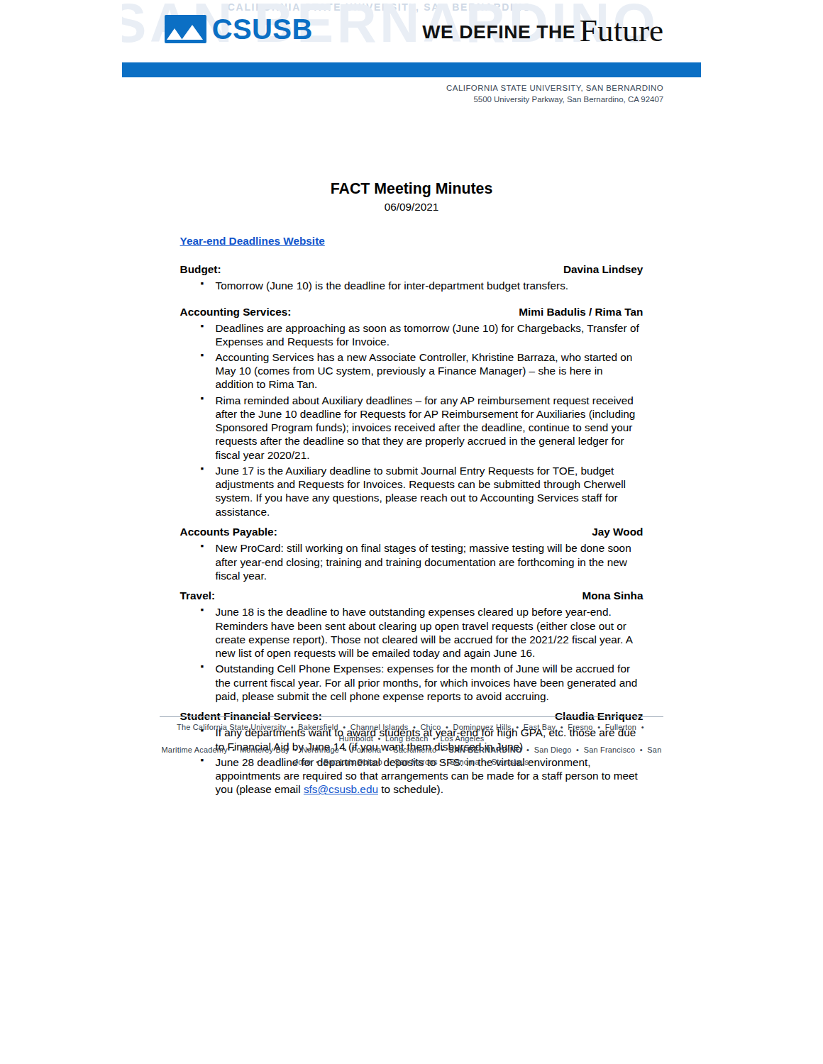CALIFORNIA STATE UNIVERSITY, SAN BERNARDINO
SAN BERNARDINO
CSUSB
WE DEFINE THE Future
CALIFORNIA STATE UNIVERSITY, SAN BERNARDINO
5500 University Parkway, San Bernardino, CA 92407
www.csusb.edu
FACT Meeting Minutes
06/09/2021
Year-end Deadlines Website
Budget: Davina Lindsey
Tomorrow (June 10) is the deadline for inter-department budget transfers.
Accounting Services: Mimi Badulis / Rima Tan
Deadlines are approaching as soon as tomorrow (June 10) for Chargebacks, Transfer of Expenses and Requests for Invoice.
Accounting Services has a new Associate Controller, Khristine Barraza, who started on May 10 (comes from UC system, previously a Finance Manager) – she is here in addition to Rima Tan.
Rima reminded about Auxiliary deadlines – for any AP reimbursement request received after the June 10 deadline for Requests for AP Reimbursement for Auxiliaries (including Sponsored Program funds); invoices received after the deadline, continue to send your requests after the deadline so that they are properly accrued in the general ledger for fiscal year 2020/21.
June 17 is the Auxiliary deadline to submit Journal Entry Requests for TOE, budget adjustments and Requests for Invoices. Requests can be submitted through Cherwell system. If you have any questions, please reach out to Accounting Services staff for assistance.
Accounts Payable: Jay Wood
New ProCard: still working on final stages of testing; massive testing will be done soon after year-end closing; training and training documentation are forthcoming in the new fiscal year.
Travel: Mona Sinha
June 18 is the deadline to have outstanding expenses cleared up before year-end. Reminders have been sent about clearing up open travel requests (either close out or create expense report). Those not cleared will be accrued for the 2021/22 fiscal year. A new list of open requests will be emailed today and again June 16.
Outstanding Cell Phone Expenses: expenses for the month of June will be accrued for the current fiscal year. For all prior months, for which invoices have been generated and paid, please submit the cell phone expense reports to avoid accruing.
Student Financial Services: Claudia Enriquez
If any departments want to award students at year-end for high GPA, etc. those are due to Financial Aid by June 14 (if you want them disbursed in June)
June 28 deadline for departmental deposits to SFS: in the virtual environment, appointments are required so that arrangements can be made for a staff person to meet you (please email sfs@csusb.edu to schedule).
The California State University • Bakersfield • Channel Islands • Chico • Dominguez Hills • East Bay • Fresno • Fullerton • Humboldt • Long Beach • Los Angeles
Maritime Academy • Monterey Bay • Northridge • Pomona • Sacramento • SAN BERNARDINO • San Diego • San Francisco • San Jose • San Luis Obispo • San Marcos • Sonoma • Stanislaus